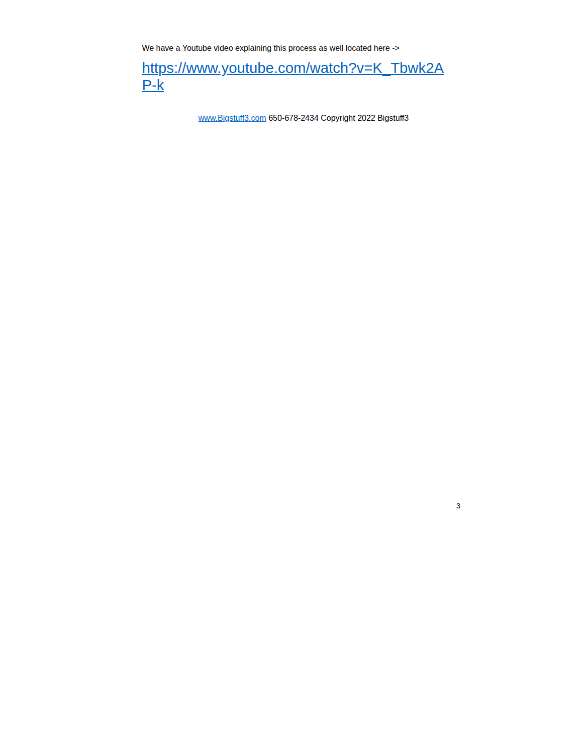We have a Youtube video explaining this process as well located here ->
https://www.youtube.com/watch?v=K_Tbwk2AP-k
www.Bigstuff3.com 650-678-2434 Copyright 2022 Bigstuff3
3